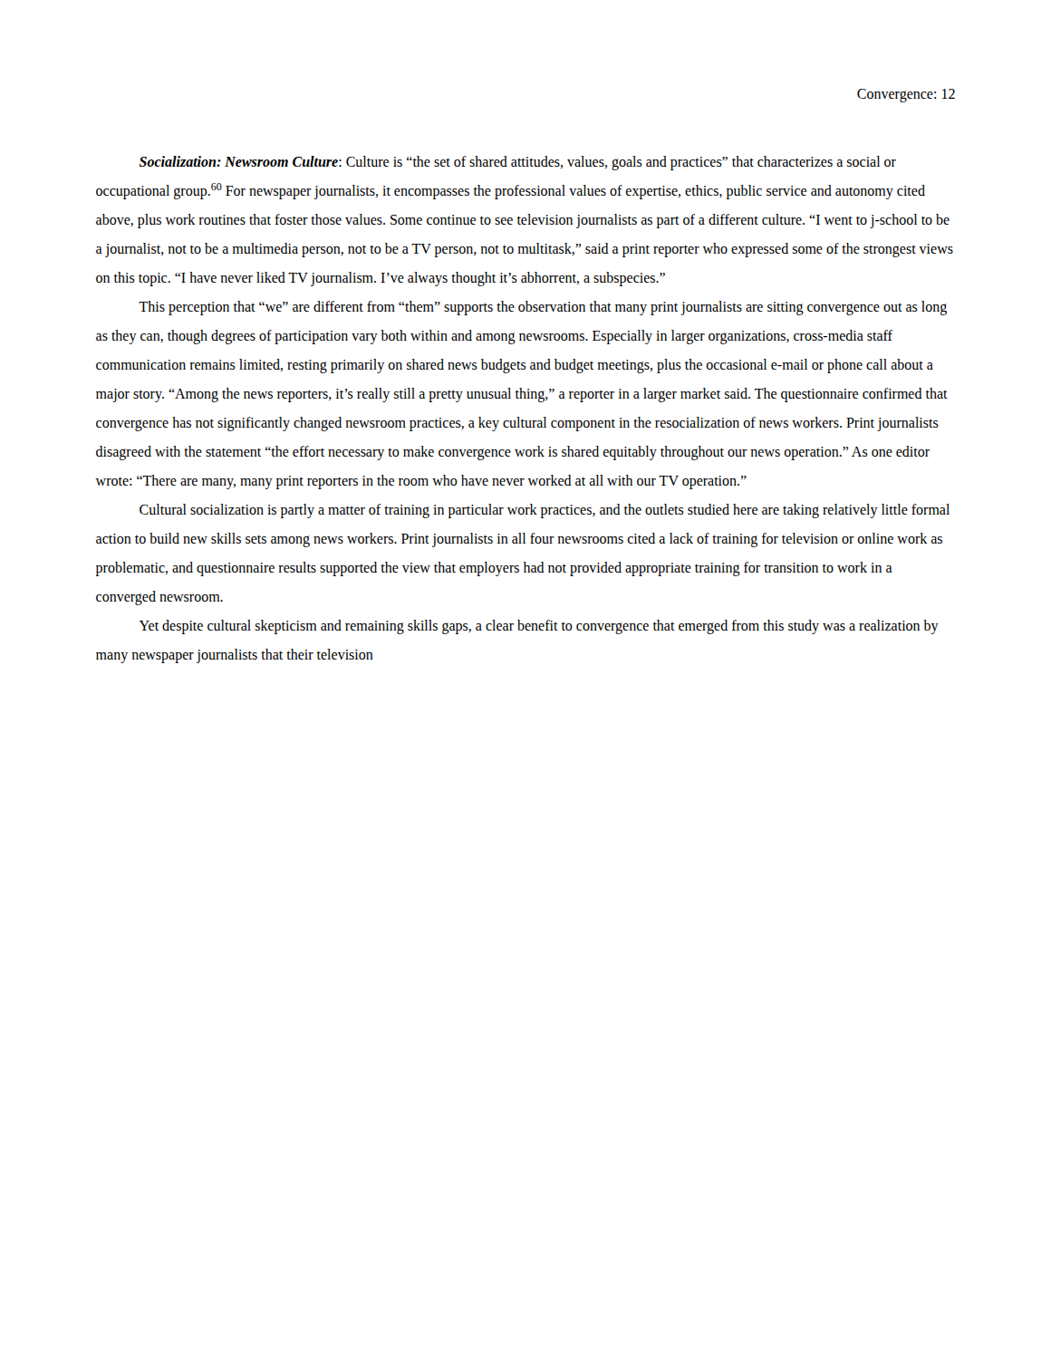Convergence: 12
Socialization: Newsroom Culture: Culture is “the set of shared attitudes, values, goals and practices” that characterizes a social or occupational group.60 For newspaper journalists, it encompasses the professional values of expertise, ethics, public service and autonomy cited above, plus work routines that foster those values. Some continue to see television journalists as part of a different culture. “I went to j-school to be a journalist, not to be a multimedia person, not to be a TV person, not to multitask,” said a print reporter who expressed some of the strongest views on this topic. “I have never liked TV journalism. I’ve always thought it’s abhorrent, a subspecies.”
This perception that “we” are different from “them” supports the observation that many print journalists are sitting convergence out as long as they can, though degrees of participation vary both within and among newsrooms. Especially in larger organizations, cross-media staff communication remains limited, resting primarily on shared news budgets and budget meetings, plus the occasional e-mail or phone call about a major story. “Among the news reporters, it’s really still a pretty unusual thing,” a reporter in a larger market said. The questionnaire confirmed that convergence has not significantly changed newsroom practices, a key cultural component in the resocialization of news workers. Print journalists disagreed with the statement “the effort necessary to make convergence work is shared equitably throughout our news operation.” As one editor wrote: “There are many, many print reporters in the room who have never worked at all with our TV operation.”
Cultural socialization is partly a matter of training in particular work practices, and the outlets studied here are taking relatively little formal action to build new skills sets among news workers. Print journalists in all four newsrooms cited a lack of training for television or online work as problematic, and questionnaire results supported the view that employers had not provided appropriate training for transition to work in a converged newsroom.
Yet despite cultural skepticism and remaining skills gaps, a clear benefit to convergence that emerged from this study was a realization by many newspaper journalists that their television